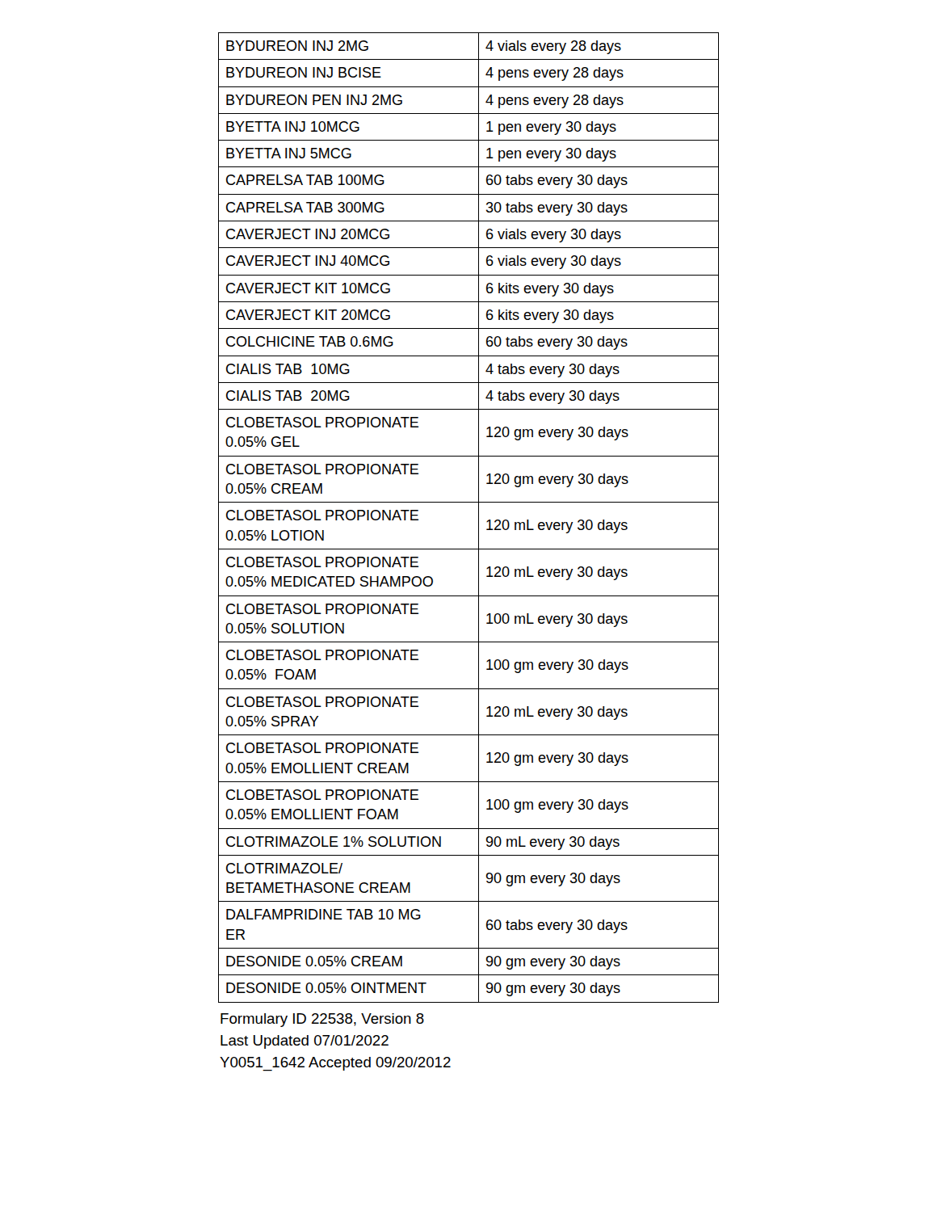| BYDUREON INJ 2MG | 4 vials every 28 days |
| BYDUREON INJ BCISE | 4 pens every 28 days |
| BYDUREON PEN INJ 2MG | 4 pens every 28 days |
| BYETTA INJ 10MCG | 1 pen every 30 days |
| BYETTA INJ 5MCG | 1 pen every 30 days |
| CAPRELSA TAB 100MG | 60 tabs every 30 days |
| CAPRELSA TAB 300MG | 30 tabs every 30 days |
| CAVERJECT INJ 20MCG | 6 vials every 30 days |
| CAVERJECT INJ 40MCG | 6 vials every 30 days |
| CAVERJECT KIT 10MCG | 6 kits every 30 days |
| CAVERJECT KIT 20MCG | 6 kits every 30 days |
| COLCHICINE TAB 0.6MG | 60 tabs every 30 days |
| CIALIS TAB 10MG | 4 tabs every 30 days |
| CIALIS TAB 20MG | 4 tabs every 30 days |
| CLOBETASOL PROPIONATE 0.05% GEL | 120 gm every 30 days |
| CLOBETASOL PROPIONATE 0.05% CREAM | 120 gm every 30 days |
| CLOBETASOL PROPIONATE 0.05% LOTION | 120 mL every 30 days |
| CLOBETASOL PROPIONATE 0.05% MEDICATED SHAMPOO | 120 mL every 30 days |
| CLOBETASOL PROPIONATE 0.05% SOLUTION | 100 mL every 30 days |
| CLOBETASOL PROPIONATE 0.05% FOAM | 100 gm every 30 days |
| CLOBETASOL PROPIONATE 0.05% SPRAY | 120 mL every 30 days |
| CLOBETASOL PROPIONATE 0.05% EMOLLIENT CREAM | 120 gm every 30 days |
| CLOBETASOL PROPIONATE 0.05% EMOLLIENT FOAM | 100 gm every 30 days |
| CLOTRIMAZOLE 1% SOLUTION | 90 mL every 30 days |
| CLOTRIMAZOLE/ BETAMETHASONE CREAM | 90 gm every 30 days |
| DALFAMPRIDINE TAB 10 MG ER | 60 tabs every 30 days |
| DESONIDE 0.05% CREAM | 90 gm every 30 days |
| DESONIDE 0.05% OINTMENT | 90 gm every 30 days |
Formulary ID 22538, Version 8
Last Updated 07/01/2022
Y0051_1642 Accepted 09/20/2012